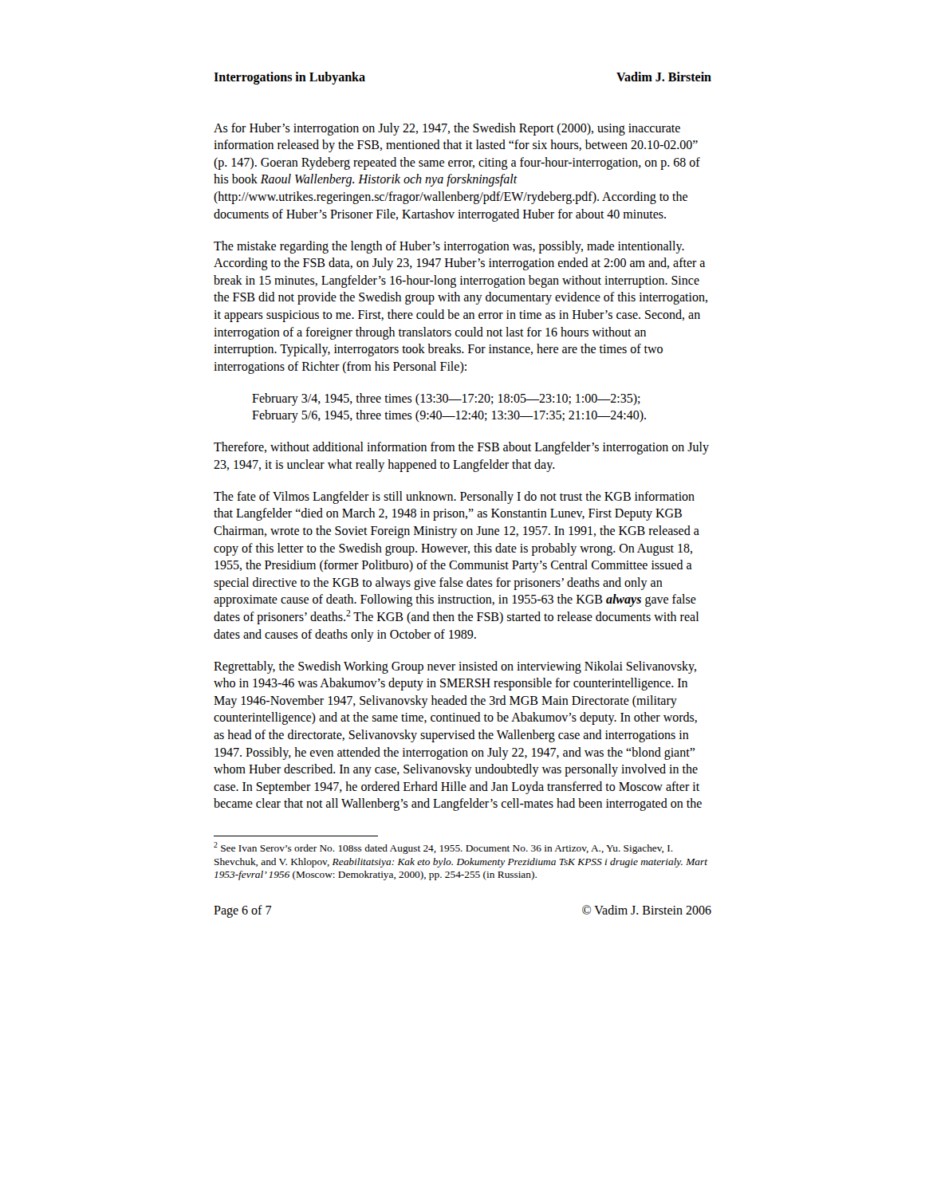Interrogations in Lubyanka
Vadim J. Birstein
As for Huber’s interrogation on July 22, 1947, the Swedish Report (2000), using inaccurate information released by the FSB, mentioned that it lasted “for six hours, between 20.10-02.00” (p. 147). Goeran Rydeberg repeated the same error, citing a four-hour-interrogation, on p. 68 of his book Raoul Wallenberg. Historik och nya forskningsfalt (http://www.utrikes.regeringen.sc/fragor/wallenberg/pdf/EW/rydeberg.pdf). According to the documents of Huber’s Prisoner File, Kartashov interrogated Huber for about 40 minutes.
The mistake regarding the length of Huber’s interrogation was, possibly, made intentionally. According to the FSB data, on July 23, 1947 Huber’s interrogation ended at 2:00 am and, after a break in 15 minutes, Langfelder’s 16-hour-long interrogation began without interruption. Since the FSB did not provide the Swedish group with any documentary evidence of this interrogation, it appears suspicious to me. First, there could be an error in time as in Huber’s case. Second, an interrogation of a foreigner through translators could not last for 16 hours without an interruption. Typically, interrogators took breaks. For instance, here are the times of two interrogations of Richter (from his Personal File):
February 3/4, 1945, three times (13:30—17:20; 18:05—23:10; 1:00—2:35);
February 5/6, 1945, three times (9:40—12:40; 13:30—17:35; 21:10—24:40).
Therefore, without additional information from the FSB about Langfelder’s interrogation on July 23, 1947, it is unclear what really happened to Langfelder that day.
The fate of Vilmos Langfelder is still unknown. Personally I do not trust the KGB information that Langfelder “died on March 2, 1948 in prison,” as Konstantin Lunev, First Deputy KGB Chairman, wrote to the Soviet Foreign Ministry on June 12, 1957. In 1991, the KGB released a copy of this letter to the Swedish group. However, this date is probably wrong. On August 18, 1955, the Presidium (former Politburo) of the Communist Party’s Central Committee issued a special directive to the KGB to always give false dates for prisoners’ deaths and only an approximate cause of death. Following this instruction, in 1955-63 the KGB always gave false dates of prisoners’ deaths.2 The KGB (and then the FSB) started to release documents with real dates and causes of deaths only in October of 1989.
Regrettably, the Swedish Working Group never insisted on interviewing Nikolai Selivanovsky, who in 1943-46 was Abakumov’s deputy in SMERSH responsible for counterintelligence. In May 1946-November 1947, Selivanovsky headed the 3rd MGB Main Directorate (military counterintelligence) and at the same time, continued to be Abakumov’s deputy. In other words, as head of the directorate, Selivanovsky supervised the Wallenberg case and interrogations in 1947. Possibly, he even attended the interrogation on July 22, 1947, and was the “blond giant” whom Huber described. In any case, Selivanovsky undoubtedly was personally involved in the case. In September 1947, he ordered Erhard Hille and Jan Loyda transferred to Moscow after it became clear that not all Wallenberg’s and Langfelder’s cell-mates had been interrogated on the
2 See Ivan Serov’s order No. 108ss dated August 24, 1955. Document No. 36 in Artizov, A., Yu. Sigachev, I. Shevchuk, and V. Khlopov, Reabilitatsiya: Kak eto bylo. Dokumenty Prezidiuma TsK KPSS i drugie materialy. Mart 1953-fevral’ 1956 (Moscow: Demokratiya, 2000), pp. 254-255 (in Russian).
Page 6 of 7
© Vadim J. Birstein 2006